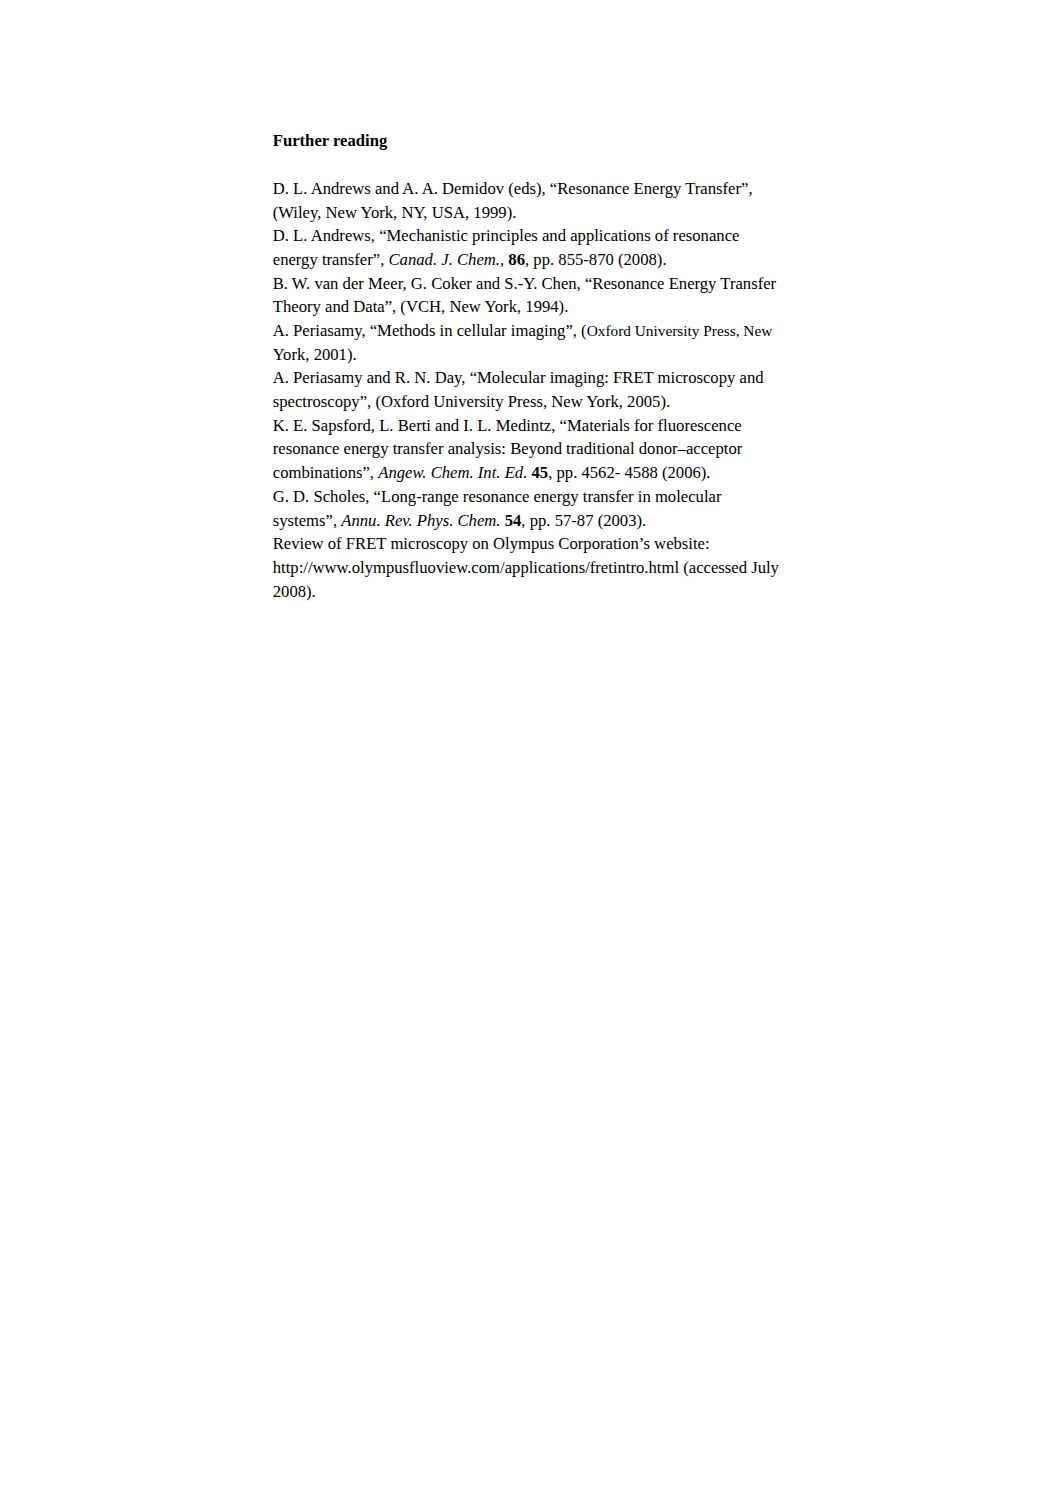Further reading
D. L. Andrews and A. A. Demidov (eds), “Resonance Energy Transfer”, (Wiley, New York, NY, USA, 1999).
D. L. Andrews, “Mechanistic principles and applications of resonance energy transfer”, Canad. J. Chem., 86, pp. 855-870 (2008).
B. W. van der Meer, G. Coker and S.-Y. Chen, “Resonance Energy Transfer Theory and Data”, (VCH, New York, 1994).
A. Periasamy, “Methods in cellular imaging”, (Oxford University Press, New York, 2001).
A. Periasamy and R. N. Day, “Molecular imaging: FRET microscopy and spectroscopy”, (Oxford University Press, New York, 2005).
K. E. Sapsford, L. Berti and I. L. Medintz, “Materials for fluorescence resonance energy transfer analysis: Beyond traditional donor–acceptor combinations”, Angew. Chem. Int. Ed. 45, pp. 4562- 4588 (2006).
G. D. Scholes, “Long-range resonance energy transfer in molecular systems”, Annu. Rev. Phys. Chem. 54, pp. 57-87 (2003).
Review of FRET microscopy on Olympus Corporation’s website: http://www.olympusfluoview.com/applications/fretintro.html (accessed July 2008).